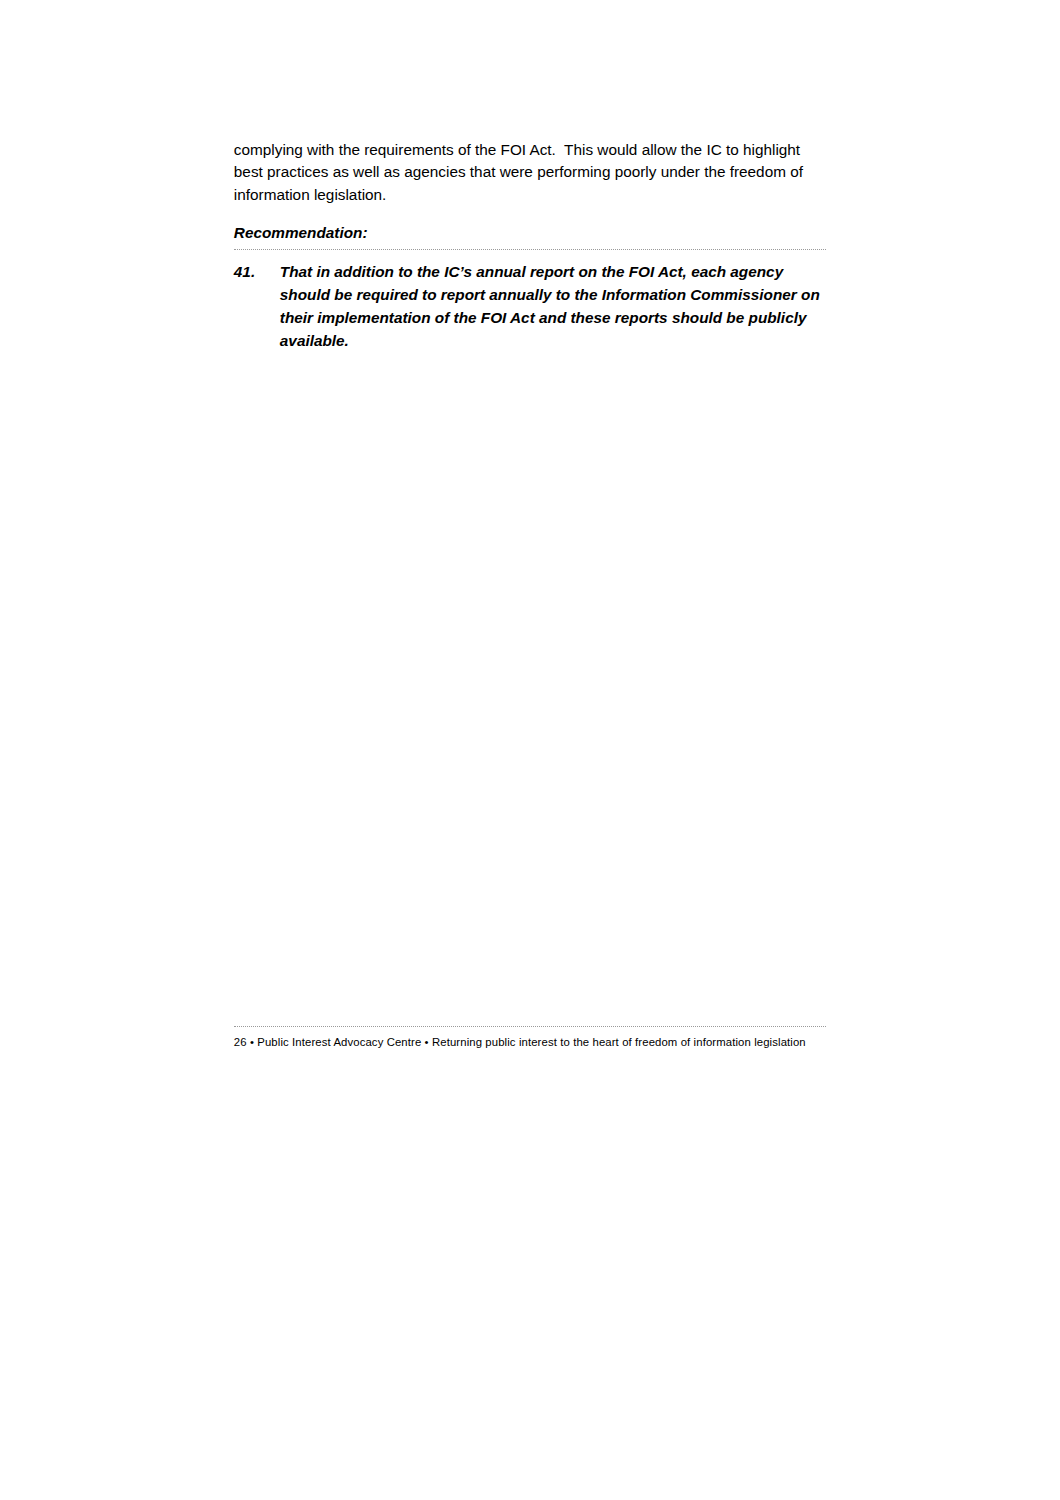complying with the requirements of the FOI Act. This would allow the IC to highlight best practices as well as agencies that were performing poorly under the freedom of information legislation.
Recommendation:
41.
That in addition to the IC’s annual report on the FOI Act, each agency should be required to report annually to the Information Commissioner on their implementation of the FOI Act and these reports should be publicly available.
26 • Public Interest Advocacy Centre • Returning public interest to the heart of freedom of information legislation